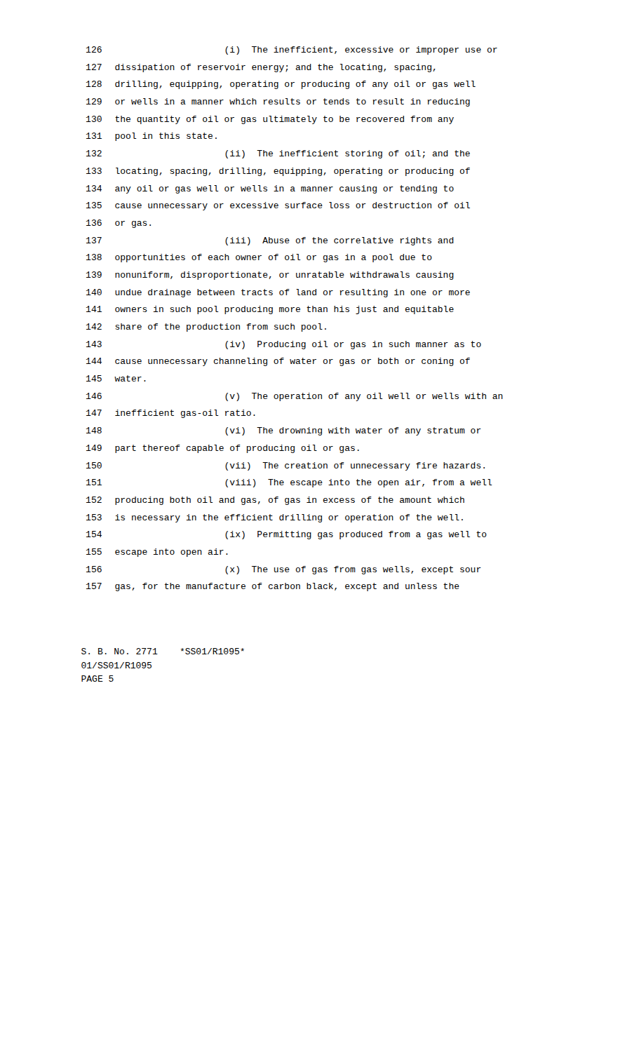(i) The inefficient, excessive or improper use or
dissipation of reservoir energy; and the locating, spacing,
drilling, equipping, operating or producing of any oil or gas well
or wells in a manner which results or tends to result in reducing
the quantity of oil or gas ultimately to be recovered from any
pool in this state.
(ii) The inefficient storing of oil; and the
locating, spacing, drilling, equipping, operating or producing of
any oil or gas well or wells in a manner causing or tending to
cause unnecessary or excessive surface loss or destruction of oil
or gas.
(iii) Abuse of the correlative rights and
opportunities of each owner of oil or gas in a pool due to
nonuniform, disproportionate, or unratable withdrawals causing
undue drainage between tracts of land or resulting in one or more
owners in such pool producing more than his just and equitable
share of the production from such pool.
(iv) Producing oil or gas in such manner as to
cause unnecessary channeling of water or gas or both or coning of
water.
(v) The operation of any oil well or wells with an
inefficient gas-oil ratio.
(vi) The drowning with water of any stratum or
part thereof capable of producing oil or gas.
(vii) The creation of unnecessary fire hazards.
(viii) The escape into the open air, from a well
producing both oil and gas, of gas in excess of the amount which
is necessary in the efficient drilling or operation of the well.
(ix) Permitting gas produced from a gas well to
escape into open air.
(x) The use of gas from gas wells, except sour
gas, for the manufacture of carbon black, except and unless the
S. B. No. 2771 *SS01/R1095* 01/SS01/R1095 PAGE 5